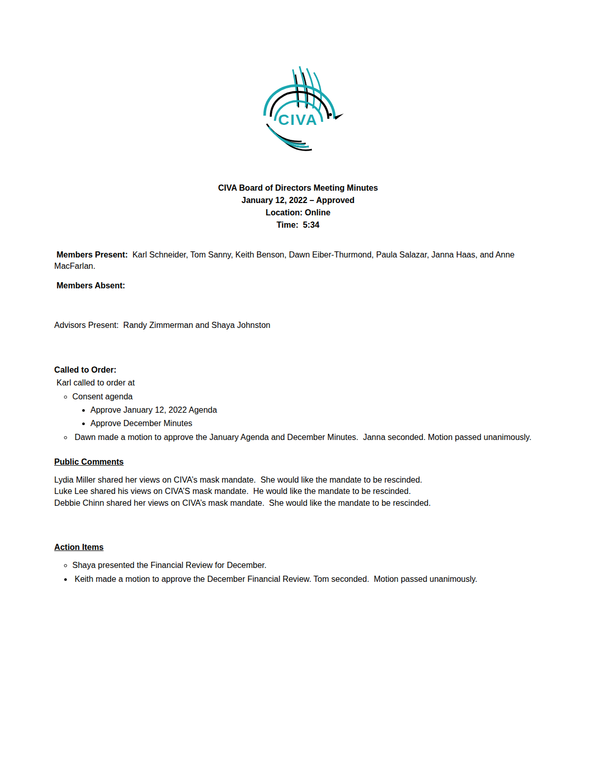CIVA
CIVA Board of Directors Meeting Minutes
January 12, 2022 – Approved
Location: Online
Time: 5:34
Members Present: Karl Schneider, Tom Sanny, Keith Benson, Dawn Eiber-Thurmond, Paula Salazar, Janna Haas, and Anne MacFarlan.
Members Absent:
Advisors Present: Randy Zimmerman and Shaya Johnston
Called to Order:
Karl called to order at
Consent agenda
Approve January 12, 2022 Agenda
Approve December Minutes
Dawn made a motion to approve the January Agenda and December Minutes. Janna seconded. Motion passed unanimously.
Public Comments
Lydia Miller shared her views on CIVA’s mask mandate. She would like the mandate to be rescinded.
Luke Lee shared his views on CIVA’S mask mandate. He would like the mandate to be rescinded.
Debbie Chinn shared her views on CIVA’s mask mandate. She would like the mandate to be rescinded.
Action Items
Shaya presented the Financial Review for December.
Keith made a motion to approve the December Financial Review. Tom seconded. Motion passed unanimously.